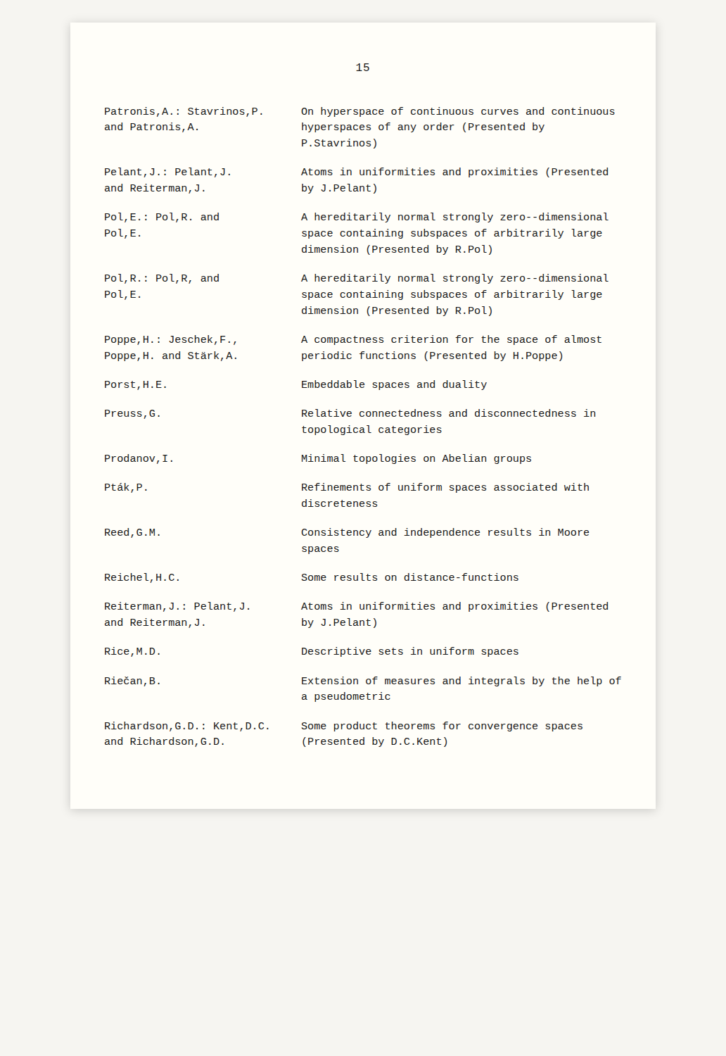15
Patronis,A.: Stavrinos,P. and Patronis,A.
On hyperspace of continuous curves and continuous hyperspaces of any order (Presented by P.Stavrinos)
Pelant,J.: Pelant,J. and Reiterman,J.
Atoms in uniformities and proximities (Presented by J.Pelant)
Pol,E.: Pol,R. and Pol,E.
A hereditarily normal strongly zero--dimensional space containing subspaces of arbitrarily large dimension (Presented by R.Pol)
Pol,R.: Pol,R, and Pol,E.
A hereditarily normal strongly zero--dimensional space containing subspaces of arbitrarily large dimension (Presented by R.Pol)
Poppe,H.: Jeschek,F., Poppe,H. and Stärk,A.
A compactness criterion for the space of almost periodic functions (Presented by H.Poppe)
Porst,H.E.
Embeddable spaces and duality
Preuss,G.
Relative connectedness and disconnectedness in topological categories
Prodanov,I.
Minimal topologies on Abelian groups
Pták,P.
Refinements of uniform spaces associated with discreteness
Reed,G.M.
Consistency and independence results in Moore spaces
Reichel,H.C.
Some results on distance-functions
Reiterman,J.: Pelant,J. and Reiterman,J.
Atoms in uniformities and proximities (Presented by J.Pelant)
Rice,M.D.
Descriptive sets in uniform spaces
Riečan,B.
Extension of measures and integrals by the help of a pseudometric
Richardson,G.D.: Kent,D.C. and Richardson,G.D.
Some product theorems for convergence spaces (Presented by D.C.Kent)